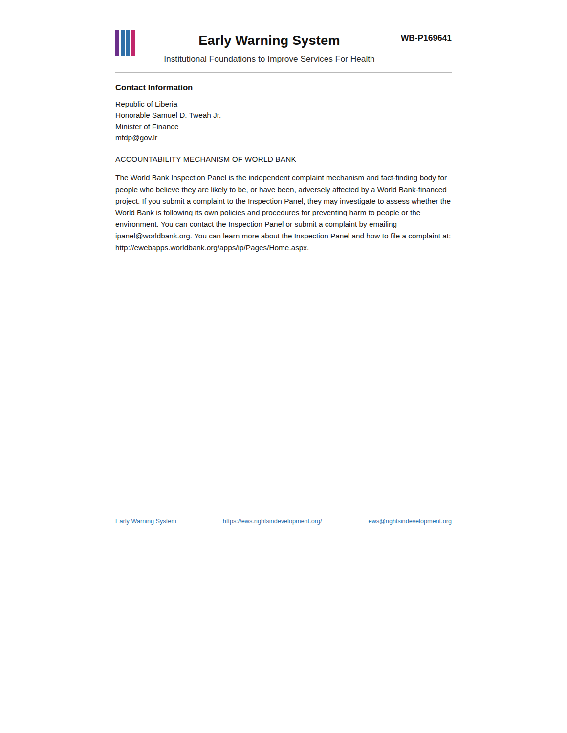Early Warning System
Institutional Foundations to Improve Services For Health
WB-P169641
Contact Information
Republic of Liberia
Honorable Samuel D. Tweah Jr.
Minister of Finance
mfdp@gov.lr
ACCOUNTABILITY MECHANISM OF WORLD BANK
The World Bank Inspection Panel is the independent complaint mechanism and fact-finding body for people who believe they are likely to be, or have been, adversely affected by a World Bank-financed project. If you submit a complaint to the Inspection Panel, they may investigate to assess whether the World Bank is following its own policies and procedures for preventing harm to people or the environment. You can contact the Inspection Panel or submit a complaint by emailing ipanel@worldbank.org. You can learn more about the Inspection Panel and how to file a complaint at: http://ewebapps.worldbank.org/apps/ip/Pages/Home.aspx.
Early Warning System
https://ews.rightsindevelopment.org/
ews@rightsindevelopment.org